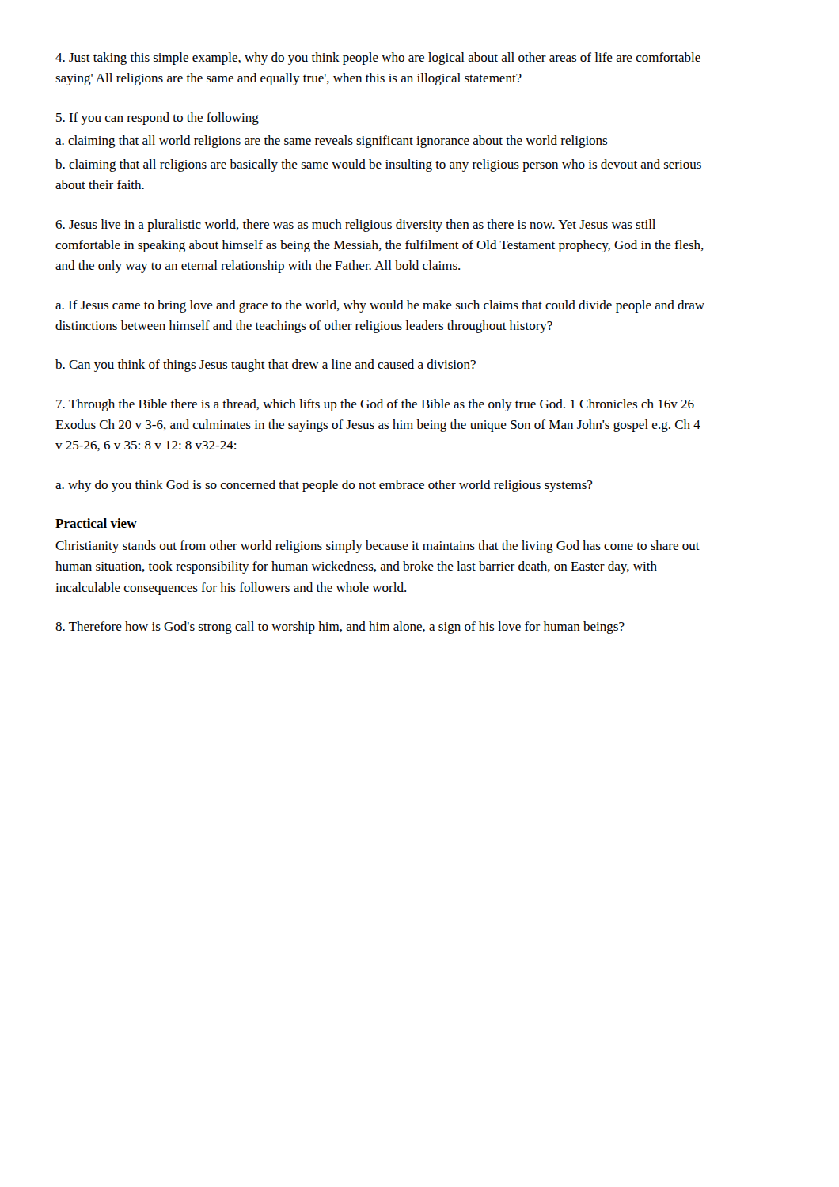4. Just taking this simple example, why do you think people who are logical about all other areas of life are comfortable saying' All religions are the same and equally true', when this is an illogical statement?
5. If you can respond to the following
a. claiming that all world religions are the same reveals significant ignorance about the world religions
b. claiming that all religions are basically the same would be insulting to any religious person who is devout and serious about their faith.
6. Jesus live in a pluralistic world, there was as much religious diversity then as there is now. Yet Jesus was still comfortable in speaking about himself as being the Messiah, the fulfilment of Old Testament prophecy, God in the flesh, and the only way to an eternal relationship with the Father. All bold claims.
a. If Jesus came to bring love and grace to the world, why would he make such claims that could divide people and draw distinctions between himself and the teachings of other religious leaders throughout history?
b. Can you think of things Jesus taught that drew a line and caused a division?
7. Through the Bible there is a thread, which lifts up the God of the Bible as the only true God. 1 Chronicles ch 16v 26 Exodus Ch 20 v 3-6, and culminates in the sayings of Jesus as him being the unique Son of Man John's gospel e.g. Ch 4 v 25-26, 6 v 35: 8 v 12: 8 v32-24:
a. why do you think God is so concerned that people do not embrace other world religious systems?
Practical view
Christianity stands out from other world religions simply because it maintains that the living God has come to share out human situation, took responsibility for human wickedness, and broke the last barrier death, on Easter day, with incalculable consequences for his followers and the whole world.
8. Therefore how is God's strong call to worship him, and him alone, a sign of his love for human beings?